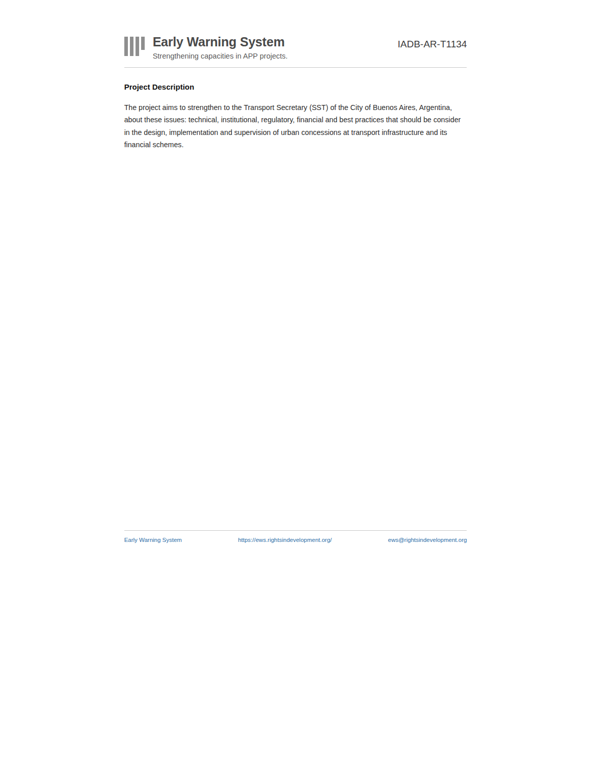Early Warning System
Strengthening capacities in APP projects.
IADB-AR-T1134
Project Description
The project aims to strengthen to the Transport Secretary (SST) of the City of Buenos Aires, Argentina, about these issues: technical, institutional, regulatory, financial and best practices that should be consider in the design, implementation and supervision of urban concessions at transport infrastructure and its financial schemes.
Early Warning System https://ews.rightsindevelopment.org/ ews@rightsindevelopment.org